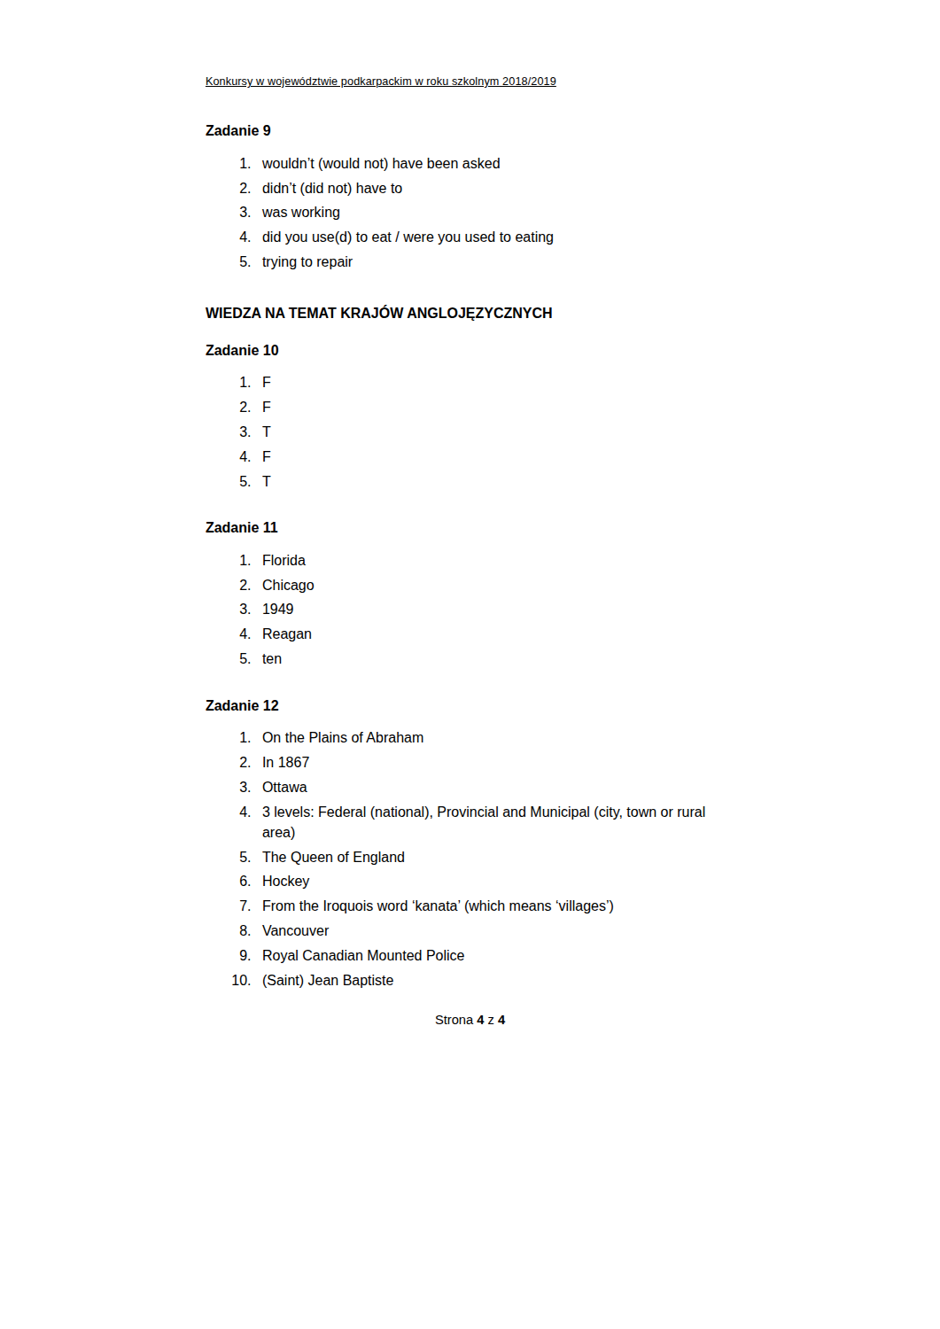Konkursy w województwie podkarpackim w roku szkolnym 2018/2019
Zadanie 9
wouldn’t (would not) have been asked
didn’t (did not) have to
was working
did you use(d) to eat / were you used to eating
trying to repair
WIEDZA NA TEMAT KRAJÓW ANGLOJĘZYCZNYCH
Zadanie 10
F
F
T
F
T
Zadanie 11
Florida
Chicago
1949
Reagan
ten
Zadanie 12
On the Plains of Abraham
In 1867
Ottawa
3 levels: Federal (national), Provincial and Municipal (city, town or rural area)
The Queen of England
Hockey
From the Iroquois word ‘kanata’ (which means ‘villages’)
Vancouver
Royal Canadian Mounted Police
(Saint) Jean Baptiste
Strona 4 z 4